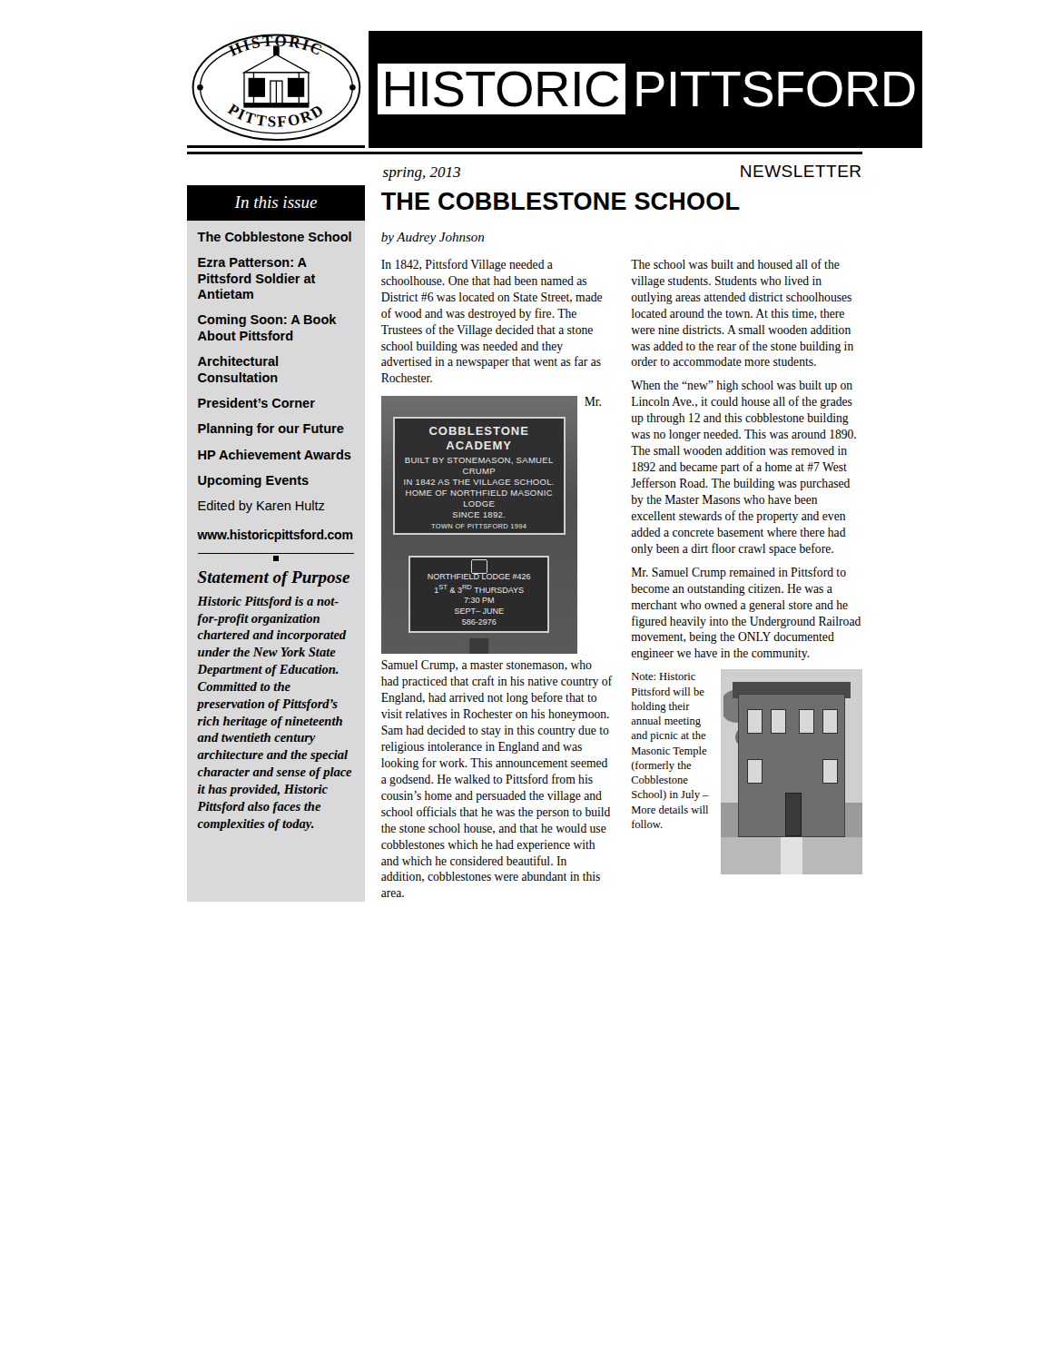HISTORIC PITTSFORD
HISTORIC PITTSFORD
spring, 2013 NEWSLETTER
In this issue
The Cobblestone School
Ezra Patterson: A Pittsford Soldier at Antietam
Coming Soon: A Book About Pittsford
Architectural Consultation
President’s Corner
Planning for our Future
HP Achievement Awards
Upcoming Events
Edited by Karen Hultz
www.historicpittsford.com
Statement of Purpose
Historic Pittsford is a not-for-profit organization chartered and incorporated under the New York State Department of Education. Committed to the preservation of Pittsford’s rich heritage of nineteenth and twentieth century architecture and the special character and sense of place it has provided, Historic Pittsford also faces the complexities of today.
THE COBBLESTONE SCHOOL
by Audrey Johnson
In 1842, Pittsford Village needed a schoolhouse. One that had been named as District #6 was located on State Street, made of wood and was destroyed by fire. The Trustees of the Village decided that a stone school building was needed and they advertised in a newspaper that went as far as Rochester.
COBBLESTONE ACADEMY BUILT BY STONEMASON, SAMUEL CRUMP
IN 1842 AS THE VILLAGE SCHOOL.
HOME OF NORTHFIELD MASONIC LODGE
SINCE 1892.
TOWN OF PITTSFORD 1994
NORTHFIELD LODGE #426
1ST & 3RD THURSDAYS
7:30 PM
SEPT– JUNE
586-2976
Mr. Samuel Crump, a master stonemason, who had practiced that craft in his native country of England, had arrived not long before that to visit relatives in Rochester on his honeymoon. Sam had decided to stay in this country due to religious intolerance in England and was looking for work. This announcement seemed a godsend. He walked to Pittsford from his cousin’s home and persuaded the village and school officials that he was the person to build the stone school house, and that he would use cobblestones which he had experience with and which he considered beautiful. In addition, cobblestones were abundant in this area.
The school was built and housed all of the village students. Students who lived in outlying areas attended district schoolhouses located around the town. At this time, there were nine districts. A small wooden addition was added to the rear of the stone building in order to accommodate more students.
When the “new” high school was built up on Lincoln Ave., it could house all of the grades up through 12 and this cobblestone building was no longer needed. This was around 1890. The small wooden addition was removed in 1892 and became part of a home at #7 West Jefferson Road. The building was purchased by the Master Masons who have been excellent stewards of the property and even added a concrete basement where there had only been a dirt floor crawl space before.
Mr. Samuel Crump remained in Pittsford to become an outstanding citizen. He was a merchant who owned a general store and he figured heavily into the Underground Railroad movement, being the ONLY documented engineer we have in the community.
Note: Historic Pittsford will be holding their annual meeting and picnic at the Masonic Temple (formerly the Cobblestone School) in July – More details will follow.